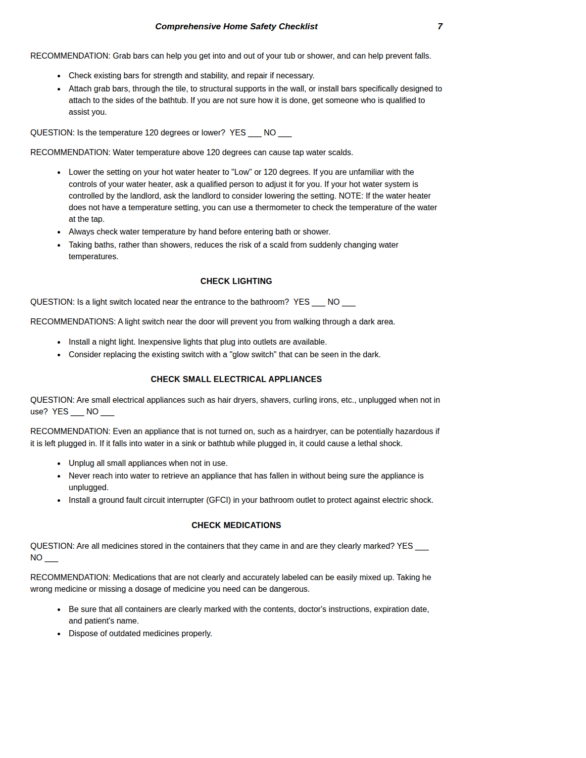Comprehensive Home Safety Checklist 7
RECOMMENDATION: Grab bars can help you get into and out of your tub or shower, and can help prevent falls.
Check existing bars for strength and stability, and repair if necessary.
Attach grab bars, through the tile, to structural supports in the wall, or install bars specifically designed to attach to the sides of the bathtub. If you are not sure how it is done, get someone who is qualified to assist you.
QUESTION: Is the temperature 120 degrees or lower? YES ___ NO ___
RECOMMENDATION: Water temperature above 120 degrees can cause tap water scalds.
Lower the setting on your hot water heater to "Low" or 120 degrees. If you are unfamiliar with the controls of your water heater, ask a qualified person to adjust it for you. If your hot water system is controlled by the landlord, ask the landlord to consider lowering the setting. NOTE: If the water heater does not have a temperature setting, you can use a thermometer to check the temperature of the water at the tap.
Always check water temperature by hand before entering bath or shower.
Taking baths, rather than showers, reduces the risk of a scald from suddenly changing water temperatures.
CHECK LIGHTING
QUESTION: Is a light switch located near the entrance to the bathroom? YES ___ NO ___
RECOMMENDATIONS: A light switch near the door will prevent you from walking through a dark area.
Install a night light. Inexpensive lights that plug into outlets are available.
Consider replacing the existing switch with a "glow switch" that can be seen in the dark.
CHECK SMALL ELECTRICAL APPLIANCES
QUESTION: Are small electrical appliances such as hair dryers, shavers, curling irons, etc., unplugged when not in use? YES ___ NO ___
RECOMMENDATION: Even an appliance that is not turned on, such as a hairdryer, can be potentially hazardous if it is left plugged in. If it falls into water in a sink or bathtub while plugged in, it could cause a lethal shock.
Unplug all small appliances when not in use.
Never reach into water to retrieve an appliance that has fallen in without being sure the appliance is unplugged.
Install a ground fault circuit interrupter (GFCI) in your bathroom outlet to protect against electric shock.
CHECK MEDICATIONS
QUESTION: Are all medicines stored in the containers that they came in and are they clearly marked? YES ___ NO ___
RECOMMENDATION: Medications that are not clearly and accurately labeled can be easily mixed up. Taking he wrong medicine or missing a dosage of medicine you need can be dangerous.
Be sure that all containers are clearly marked with the contents, doctor's instructions, expiration date, and patient's name.
Dispose of outdated medicines properly.